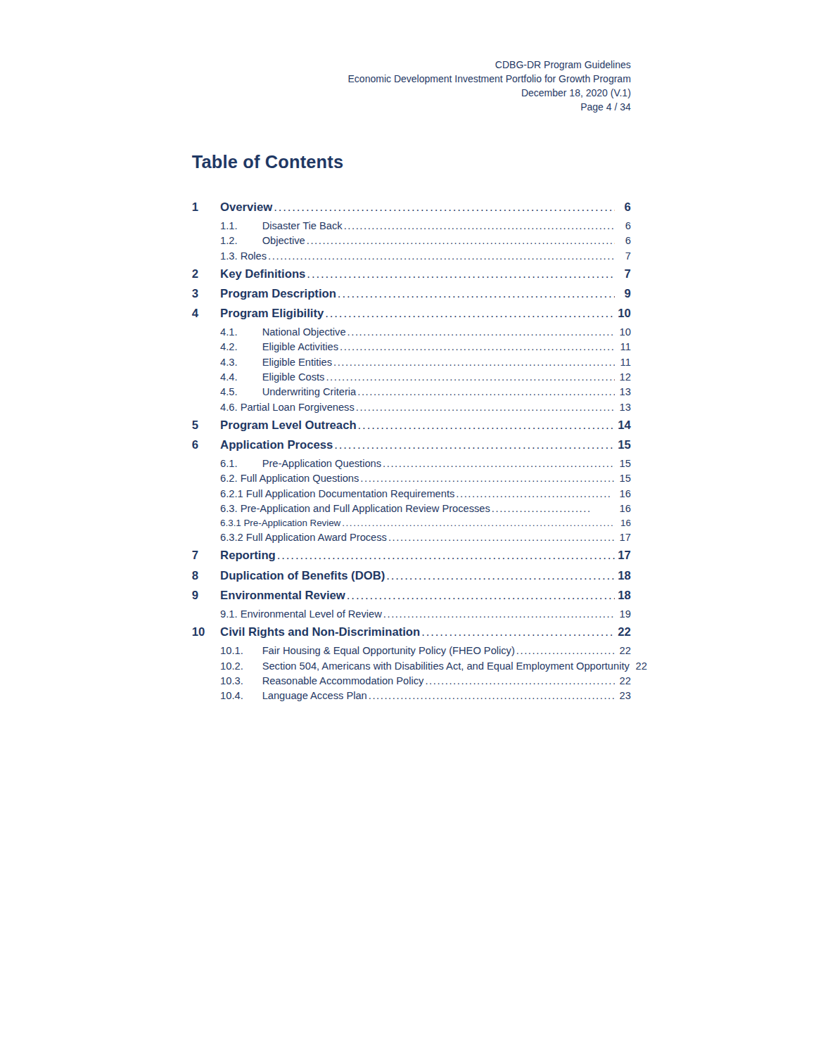CDBG-DR Program Guidelines
Economic Development Investment Portfolio for Growth Program
December 18, 2020 (V.1)
Page 4 / 34
Table of Contents
1 Overview .................................................................................................................. 6
1.1. Disaster Tie Back ............................................................................................................. 6
1.2. Objective ......................................................................................................................... 6
1.3. Roles ............................................................................................................................. 7
2 Key Definitions ....................................................................................................... 7
3 Program Description ............................................................................................. 9
4 Program Eligibility .............................................................................................. 10
4.1. National Objective ......................................................................................................... 10
4.2. Eligible Activities ............................................................................................................. 11
4.3. Eligible Entities ............................................................................................................... 11
4.4. Eligible Costs ................................................................................................................. 12
4.5. Underwriting Criteria ..................................................................................................... 13
4.6. Partial Loan Forgiveness ....................................................................................... 13
5 Program Level Outreach ..................................................................................... 14
6 Application Process ........................................................................................... 15
6.1. Pre-Application Questions ......................................................................................... 15
6.2. Full Application Questions ................................................................................. 15
6.2.1 Full Application Documentation Requirements ....................................... 16
6.3. Pre-Application and Full Application Review Processes ......................... 16
6.3.1 Pre-Application Review ................................................................................................. 16
6.3.2 Full Application Award Process ................................................................. 17
7 Reporting ............................................................................................................. 17
8 Duplication of Benefits (DOB) ....................................................................... 18
9 Environmental Review ......................................................................................... 18
9.1. Environmental Level of Review ....................................................................... 19
10 Civil Rights and Non-Discrimination ......................................................... 22
10.1. Fair Housing & Equal Opportunity Policy (FHEO Policy) ................................... 22
10.2. Section 504, Americans with Disabilities Act, and Equal Employment Opportunity ..... 22
10.3. Reasonable Accommodation Policy ............................................................................... 22
10.4. Language Access Plan ............................................................................................................. 23